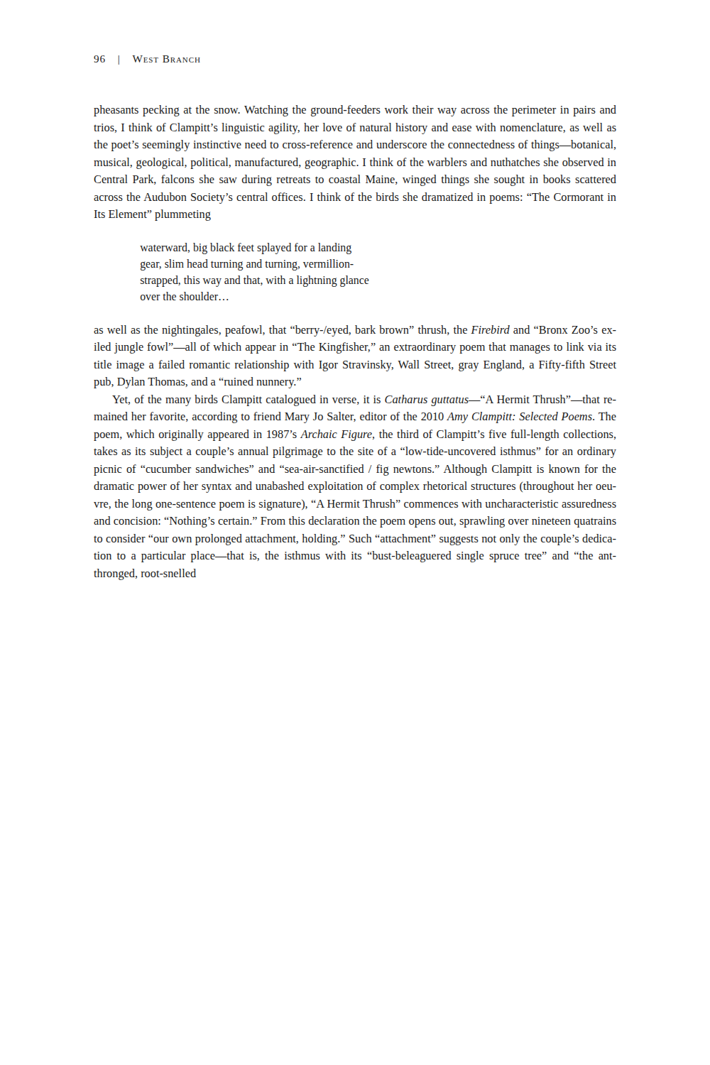96|West Branch
pheasants pecking at the snow. Watching the ground-feeders work their way across the perimeter in pairs and trios, I think of Clampitt’s linguistic agility, her love of natural history and ease with nomenclature, as well as the poet’s seemingly instinctive need to cross-reference and underscore the connectedness of things—botanical, musical, geological, political, manufactured, geographic. I think of the warblers and nuthatches she observed in Central Park, falcons she saw during retreats to coastal Maine, winged things she sought in books scattered across the Audubon Society’s central offices. I think of the birds she dramatized in poems: “The Cormorant in Its Element” plummeting
waterward, big black feet splayed for a landing gear, slim head turning and turning, vermillion- strapped, this way and that, with a lightning glance over the shoulder…
as well as the nightingales, peafowl, that “berry-/eyed, bark brown” thrush, the Firebird and “Bronx Zoo’s exiled jungle fowl”—all of which appear in “The Kingfisher,” an extraordinary poem that manages to link via its title image a failed romantic relationship with Igor Stravinsky, Wall Street, gray England, a Fifty-fifth Street pub, Dylan Thomas, and a “ruined nunnery.”
Yet, of the many birds Clampitt catalogued in verse, it is Catharus guttatus—“A Hermit Thrush”—that remained her favorite, according to friend Mary Jo Salter, editor of the 2010 Amy Clampitt: Selected Poems. The poem, which originally appeared in 1987’s Archaic Figure, the third of Clampitt’s five full-length collections, takes as its subject a couple’s annual pilgrimage to the site of a “low-tide-uncovered isthmus” for an ordinary picnic of “cucumber sandwiches” and “sea-air-sanctified / fig newtons.” Although Clampitt is known for the dramatic power of her syntax and unabashed exploitation of complex rhetorical structures (throughout her oeuvre, the long one-sentence poem is signature), “A Hermit Thrush” commences with uncharacteristic assuredness and concision: “Nothing’s certain.” From this declaration the poem opens out, sprawling over nineteen quatrains to consider “our own prolonged attachment, holding.” Such “attachment” suggests not only the couple’s dedication to a particular place—that is, the isthmus with its “bust-beleaguered single spruce tree” and “the ant-thronged, root-snelled